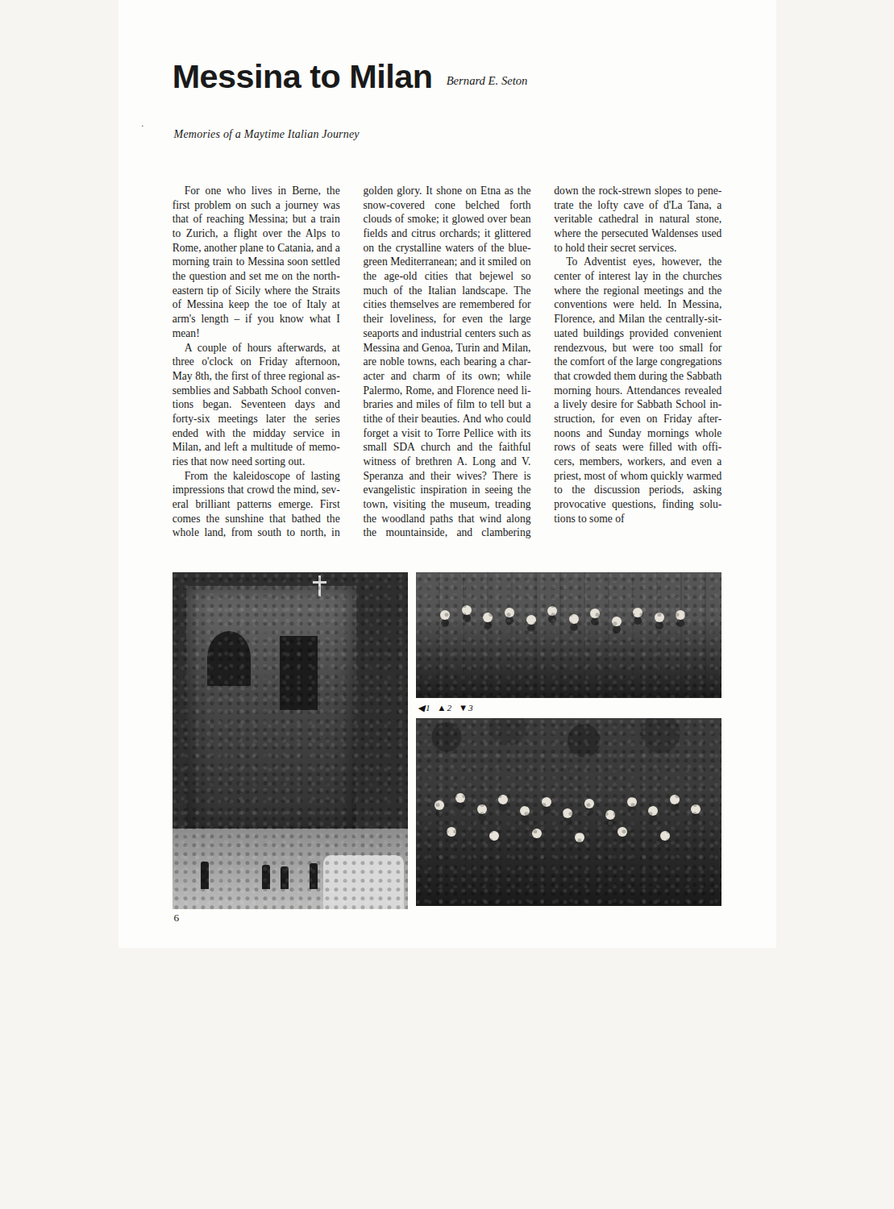.
Messina to Milan
Bernard E. Seton
Memories of a Maytime Italian Journey
For one who lives in Berne, the first problem on such a journey was that of reaching Messina; but a train to Zurich, a flight over the Alps to Rome, another plane to Catania, and a morning train to Messina soon settled the question and set me on the north-eastern tip of Sicily where the Straits of Messina keep the toe of Italy at arm's length – if you know what I mean!
A couple of hours afterwards, at three o'clock on Friday afternoon, May 8th, the first of three regional assemblies and Sabbath School conventions began. Seventeen days and forty-six meetings later the series ended with the midday service in Milan, and left a multitude of memories that now need sorting out.
From the kaleidoscope of lasting impressions that crowd the mind, several brilliant patterns emerge. First comes the sunshine that bathed the whole land, from south to north, in golden glory. It shone on Etna as the snow-covered cone belched forth clouds of smoke; it glowed over bean fields and citrus orchards; it glittered on the crystalline waters of the blue-green Mediterranean; and it smiled on the age-old cities that bejewel so much of the Italian landscape. The cities themselves are remembered for their loveliness, for even the large seaports and industrial centers such as Messina and Genoa, Turin and Milan, are noble towns, each bearing a character and charm of its own; while Palermo, Rome, and Florence need libraries and miles of film to tell but a tithe of their beauties. And who could forget a visit to Torre Pellice with its small SDA church and the faithful witness of brethren A. Long and V. Speranza and their wives? There is evangelistic inspiration in seeing the town, visiting the museum, treading the woodland paths that wind along the mountainside, and clambering down the rock-strewn slopes to penetrate the lofty cave of d'La Tana, a veritable cathedral in natural stone, where the persecuted Waldenses used to hold their secret services.
To Adventist eyes, however, the center of interest lay in the churches where the regional meetings and the conventions were held. In Messina, Florence, and Milan the centrally-situated buildings provided convenient rendezvous, but were too small for the comfort of the large congregations that crowded them during the Sabbath morning hours. Attendances revealed a lively desire for Sabbath School instruction, for even on Friday afternoons and Sunday mornings whole rows of seats were filled with officers, members, workers, and even a priest, most of whom quickly warmed to the discussion periods, asking provocative questions, finding solutions to some of
◀1 ▲2 ▼3
6